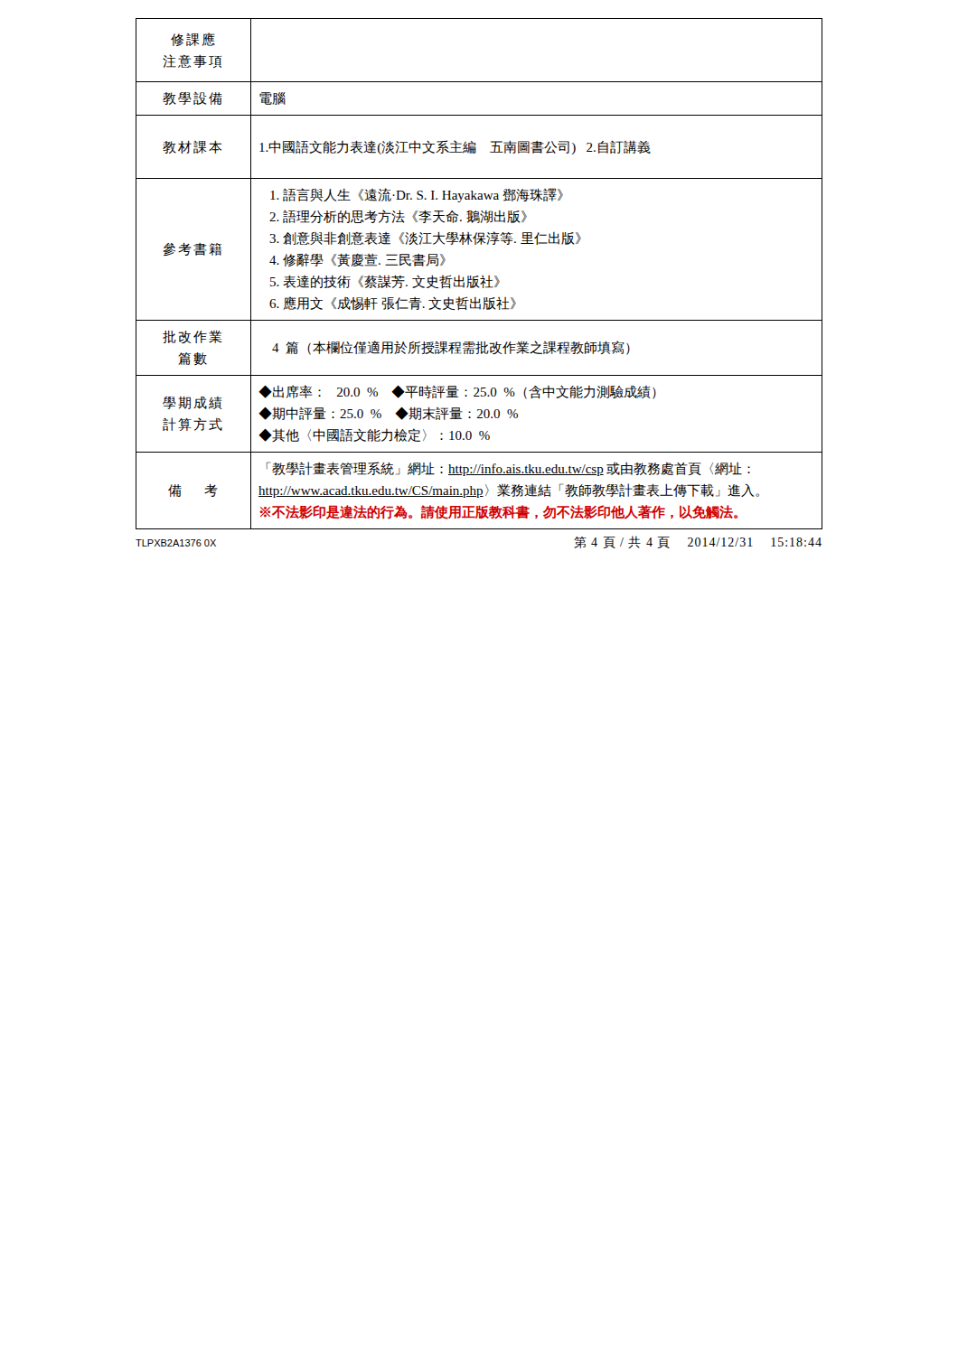| 修課應 注意事項 | |
| 教學設備 | 電腦 |
| 教材課本 | 1.中國語文能力表達(淡江中文系主編 五南圖書公司) 2.自訂講義 |
| 參考書籍 | 語言與人生《遠流·Dr. S. I. Hayakawa 鄧海珠譯》 語理分析的思考方法《李天命. 鵝湖出版》 創意與非創意表達《淡江大學林保淳等. 里仁出版》 修辭學《黃慶萱. 三民書局》 表達的技術《蔡謀芳. 文史哲出版社》 應用文《成惕軒 張仁青. 文史哲出版社》 |
| 批改作業 篇數 | 4 篇（本欄位僅適用於所授課程需批改作業之課程教師填寫） |
| 學期成績 計算方式 | ◆出席率： 20.0 % ◆平時評量：25.0 %（含中文能力測驗成績） ◆期中評量：25.0 % ◆期末評量：20.0 % ◆其他〈中國語文能力檢定〉：10.0 % |
| 備 考 | 「教學計畫表管理系統」網址： http://info.ais.tku.edu.tw/csp 或由教務處首頁〈網址： http://www.acad.tku.edu.tw/CS/main.php 〉業務連結「教師教學計畫表上傳下載」進入。 ※不法影印是違法的行為。請使用正版教科書，勿不法影印他人著作，以免觸法。 |
TLPXB2A1376 0X
第 4 頁 / 共 4 頁 2014/12/31 15:18:44